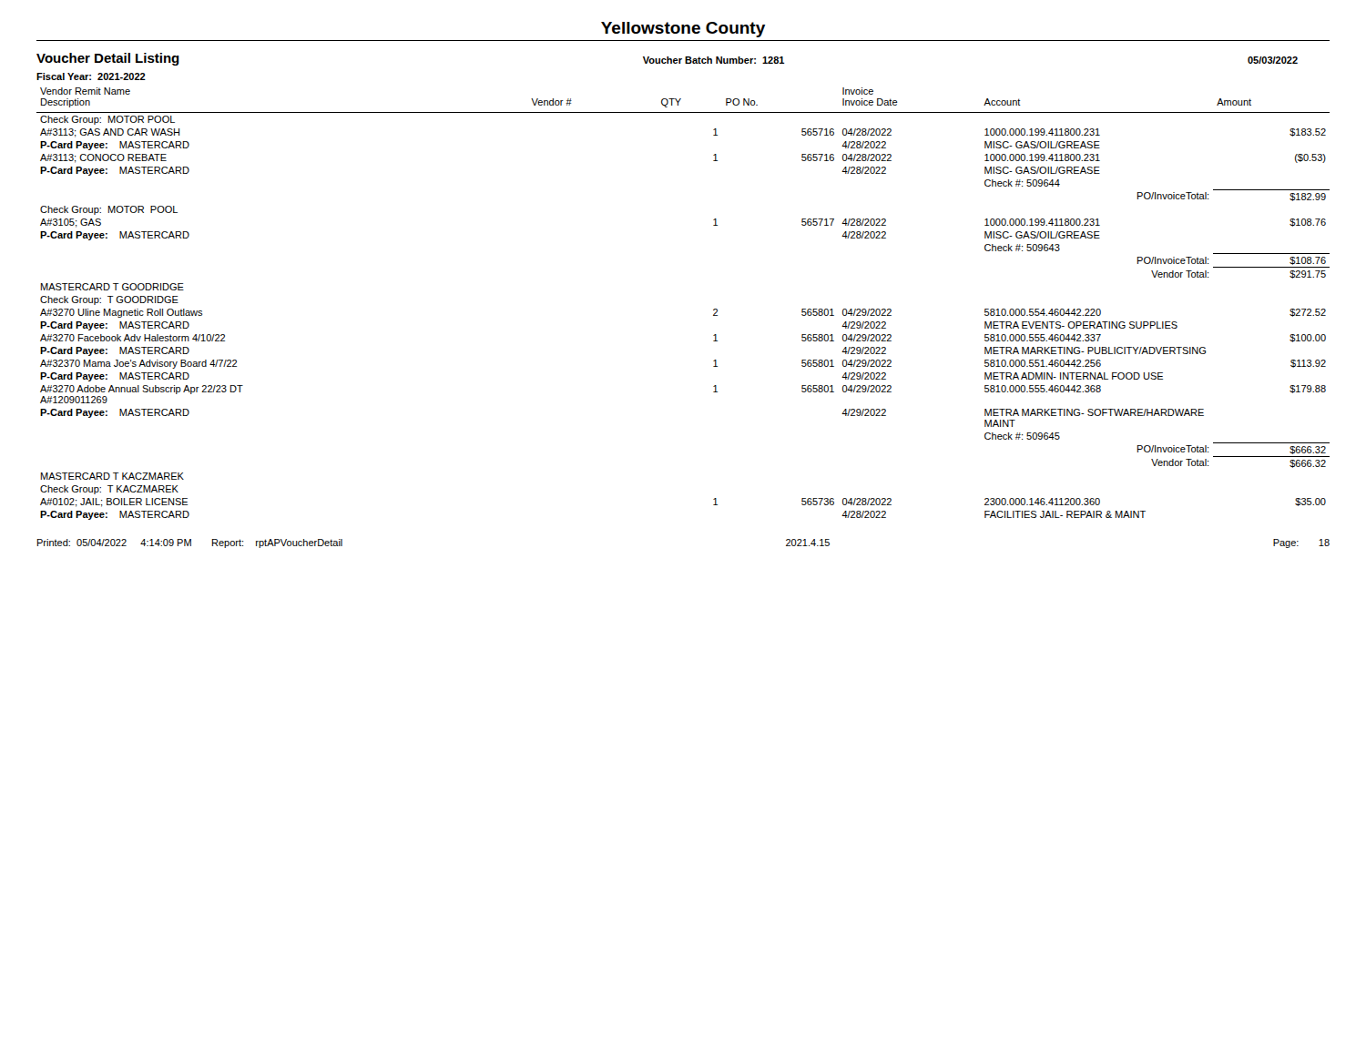Yellowstone County
Voucher Detail Listing
Voucher Batch Number: 1281
05/03/2022
Fiscal Year: 2021-2022
| Vendor Remit Name Description | Vendor # | QTY | PO No. | Invoice Invoice Date | Account | Amount |
| --- | --- | --- | --- | --- | --- | --- |
| Check Group: MOTOR POOL | | | | | | |
| A#3113; GAS AND CAR WASH | | 1 | 565716 | 04/28/2022 | 1000.000.199.411800.231 | $183.52 |
| P-Card Payee: MASTERCARD | | | | 4/28/2022 | MISC- GAS/OIL/GREASE | |
| A#3113; CONOCO REBATE | | 1 | 565716 | 04/28/2022 | 1000.000.199.411800.231 | ($0.53) |
| P-Card Payee: MASTERCARD | | | | 4/28/2022 | MISC- GAS/OIL/GREASE | |
| | | | | | Check #: 509644 | |
| | | | | | PO/InvoiceTotal: | $182.99 |
| Check Group: MOTOR POOL | | | | | | |
| A#3105; GAS | | 1 | 565717 | 4/28/2022 | 1000.000.199.411800.231 | $108.76 |
| P-Card Payee: MASTERCARD | | | | 4/28/2022 | MISC- GAS/OIL/GREASE | |
| | | | | | Check #: 509643 | |
| | | | | | PO/InvoiceTotal: | $108.76 |
| | | | | | Vendor Total: | $291.75 |
| MASTERCARD T GOODRIDGE | | | | | | |
| Check Group: T GOODRIDGE | | | | | | |
| A#3270 Uline Magnetic Roll Outlaws | | 2 | 565801 | 04/29/2022 | 5810.000.554.460442.220 | $272.52 |
| P-Card Payee: MASTERCARD | | | | 4/29/2022 | METRA EVENTS- OPERATING SUPPLIES | |
| A#3270 Facebook Adv Halestorm 4/10/22 | | 1 | 565801 | 04/29/2022 | 5810.000.555.460442.337 | $100.00 |
| P-Card Payee: MASTERCARD | | | | 4/29/2022 | METRA MARKETING- PUBLICITY/ADVERTSING | |
| A#32370 Mama Joe's Advisory Board 4/7/22 | | 1 | 565801 | 04/29/2022 | 5810.000.551.460442.256 | $113.92 |
| P-Card Payee: MASTERCARD | | | | 4/29/2022 | METRA ADMIN- INTERNAL FOOD USE | |
| A#3270 Adobe Annual Subscrip Apr 22/23 DT A#1209011269 | | 1 | 565801 | 04/29/2022 | 5810.000.555.460442.368 | $179.88 |
| P-Card Payee: MASTERCARD | | | | 4/29/2022 | METRA MARKETING- SOFTWARE/HARDWARE MAINT | |
| | | | | | Check #: 509645 | |
| | | | | | PO/InvoiceTotal: | $666.32 |
| | | | | | Vendor Total: | $666.32 |
| MASTERCARD T KACZMAREK | | | | | | |
| Check Group: T KACZMAREK | | | | | | |
| A#0102; JAIL; BOILER LICENSE | | 1 | 565736 | 04/28/2022 | 2300.000.146.411200.360 | $35.00 |
| P-Card Payee: MASTERCARD | | | | 4/28/2022 | FACILITIES JAIL- REPAIR & MAINT | |
Printed: 05/04/2022 4:14:09 PM Report: rptAPVoucherDetail
2021.4.15
Page: 18